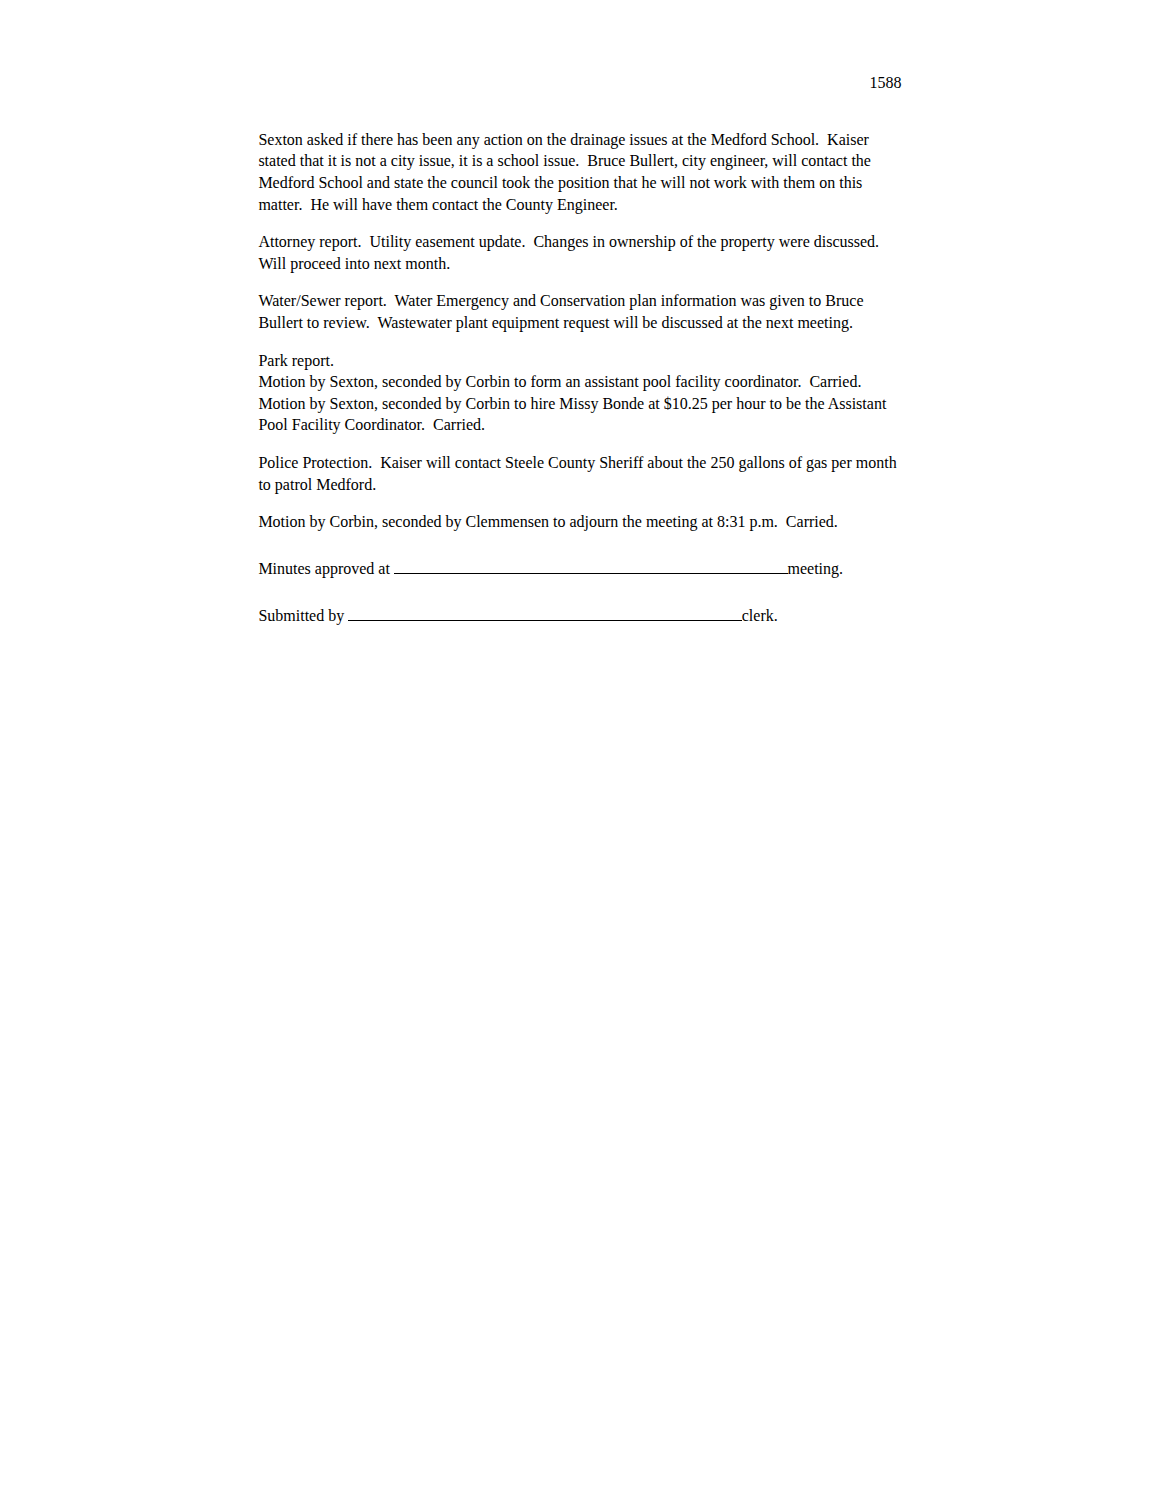1588
Sexton asked if there has been any action on the drainage issues at the Medford School. Kaiser stated that it is not a city issue, it is a school issue. Bruce Bullert, city engineer, will contact the Medford School and state the council took the position that he will not work with them on this matter. He will have them contact the County Engineer.
Attorney report. Utility easement update. Changes in ownership of the property were discussed. Will proceed into next month.
Water/Sewer report. Water Emergency and Conservation plan information was given to Bruce Bullert to review. Wastewater plant equipment request will be discussed at the next meeting.
Park report.
Motion by Sexton, seconded by Corbin to form an assistant pool facility coordinator. Carried.
Motion by Sexton, seconded by Corbin to hire Missy Bonde at $10.25 per hour to be the Assistant Pool Facility Coordinator. Carried.
Police Protection. Kaiser will contact Steele County Sheriff about the 250 gallons of gas per month to patrol Medford.
Motion by Corbin, seconded by Clemmensen to adjourn the meeting at 8:31 p.m. Carried.
Minutes approved at meeting.
Submitted by clerk.